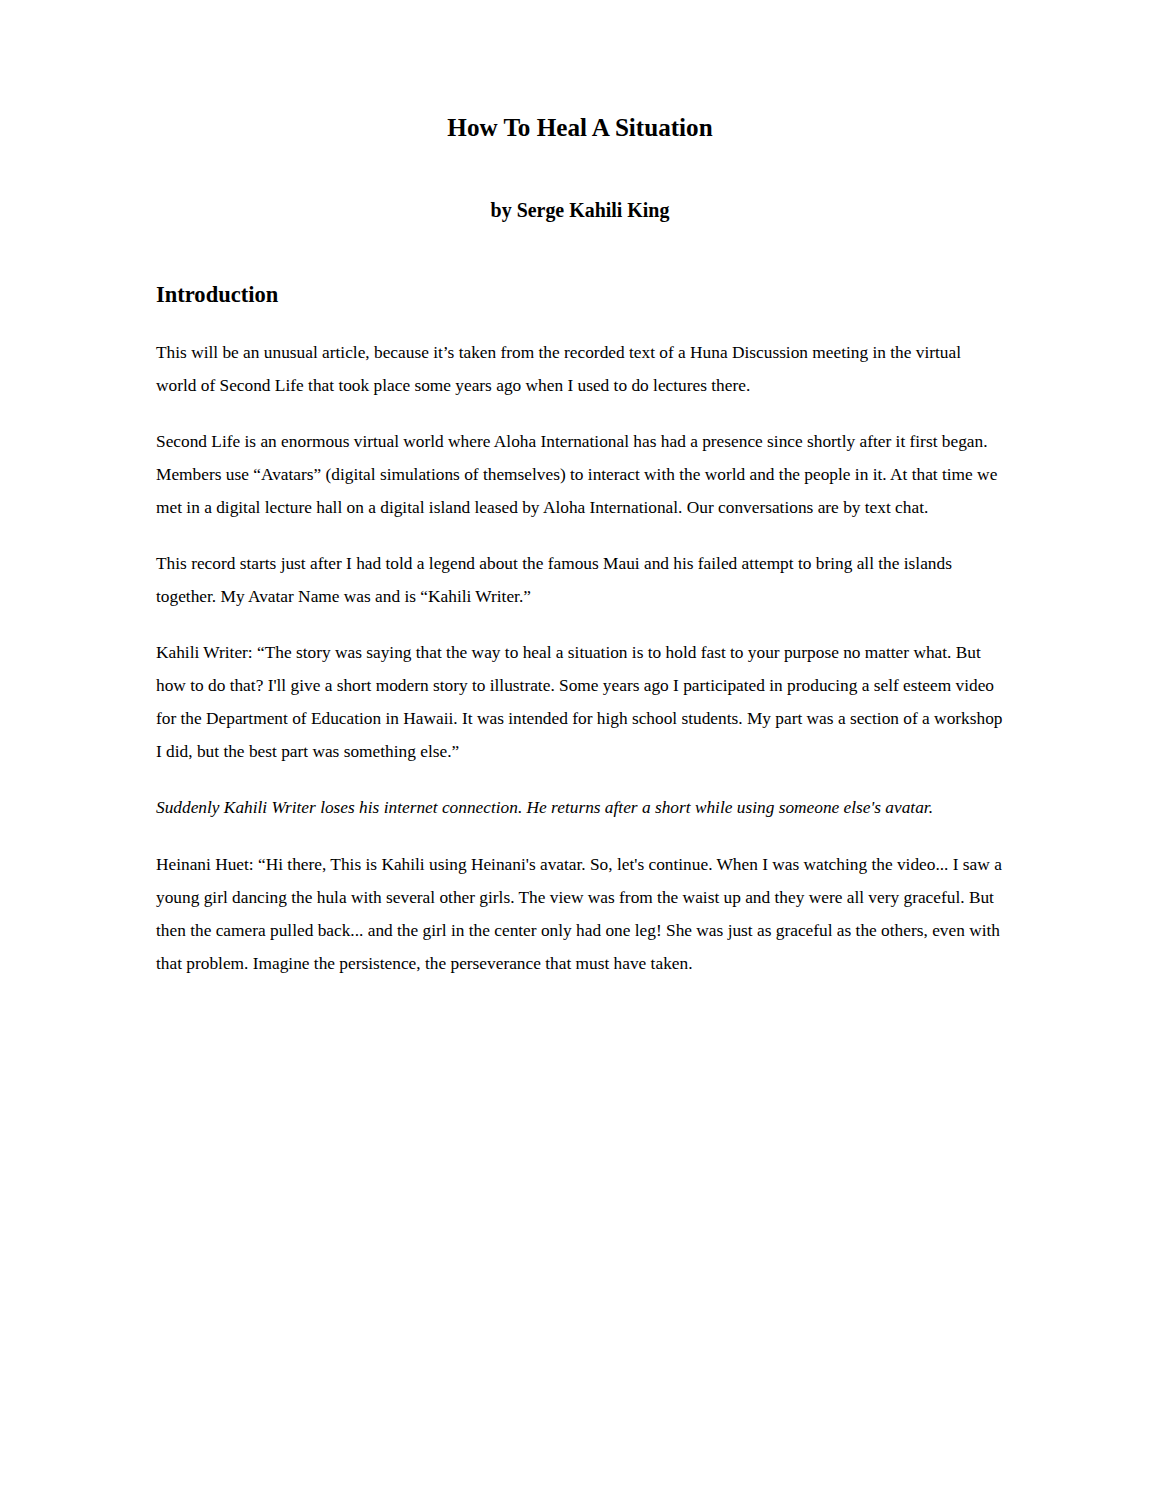How To Heal A Situation
by Serge Kahili King
Introduction
This will be an unusual article, because it’s taken from the recorded text of a Huna Discussion meeting in the virtual world of Second Life that took place some years ago when I used to do lectures there.
Second Life is an enormous virtual world where Aloha International has had a presence since shortly after it first began. Members use “Avatars” (digital simulations of themselves) to interact with the world and the people in it. At that time we met in a digital lecture hall on a digital island leased by Aloha International. Our conversations are by text chat.
This record starts just after I had told a legend about the famous Maui and his failed attempt to bring all the islands together. My Avatar Name was and is “Kahili Writer.”
Kahili Writer: “The story was saying that the way to heal a situation is to hold fast to your purpose no matter what. But how to do that? I'll give a short modern story to illustrate. Some years ago I participated in producing a self esteem video for the Department of Education in Hawaii. It was intended for high school students. My part was a section of a workshop I did, but the best part was something else.”
Suddenly Kahili Writer loses his internet connection. He returns after a short while using someone else's avatar.
Heinani Huet: “Hi there, This is Kahili using Heinani's avatar. So, let's continue. When I was watching the video... I saw a young girl dancing the hula with several other girls. The view was from the waist up and they were all very graceful. But then the camera pulled back... and the girl in the center only had one leg! She was just as graceful as the others, even with that problem. Imagine the persistence, the perseverance that must have taken.